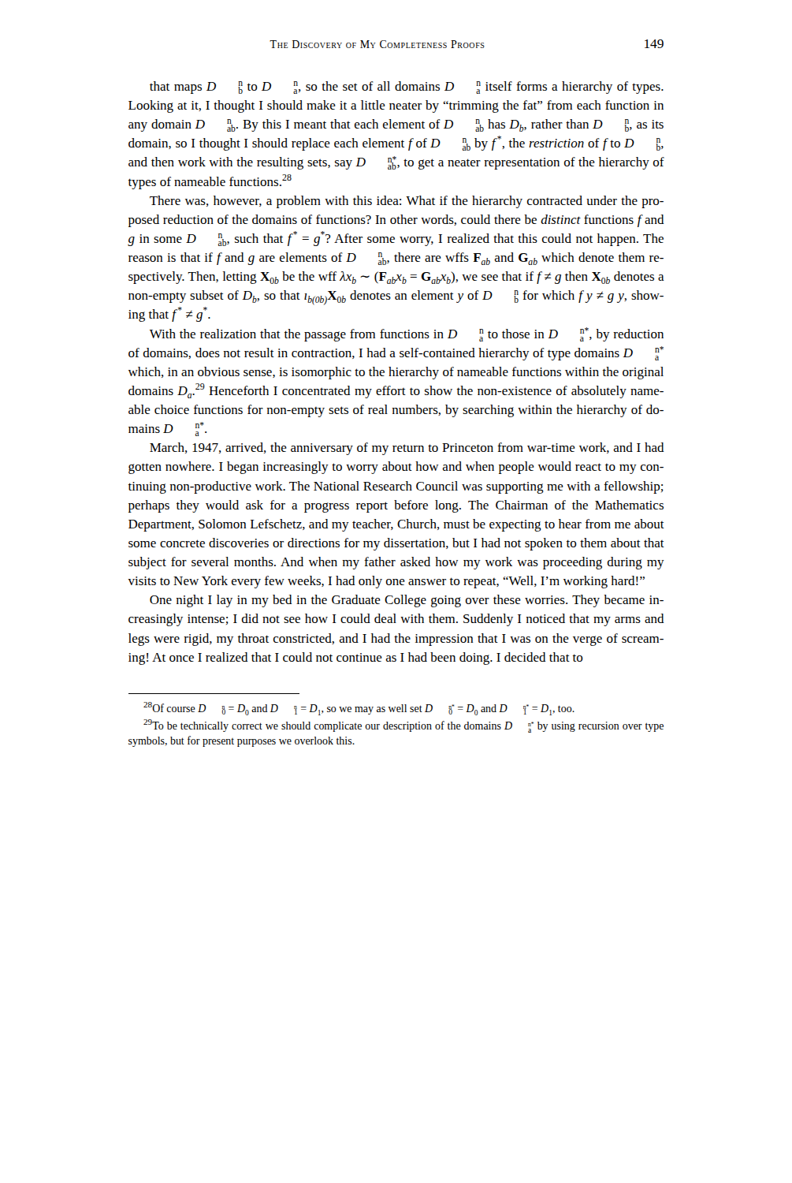The Discovery of My Completeness Proofs 149
that maps Dnb to Dna, so the set of all domains Dna itself forms a hierarchy of types. Looking at it, I thought I should make it a little neater by “trimming the fat” from each function in any domain Dnab. By this I meant that each element of Dnab has Db, rather than Dnb, as its domain, so I thought I should replace each element f of Dnab by f *, the restriction of f to Dnb, and then work with the resulting sets, say Dn*ab, to get a neater representation of the hierarchy of types of nameable functions.28
There was, however, a problem with this idea: What if the hierarchy contracted under the proposed reduction of the domains of functions? In other words, could there be distinct functions f and g in some Dnab, such that f * = g*? After some worry, I realized that this could not happen. The reason is that if f and g are elements of Dnab, there are wffs Fab and Gab which denote them respectively. Then, letting X0b be the wff λxb ∼ (Fabxb = Gabxb), we see that if f ≠ g then X0b denotes a non-empty subset of Db, so that ıb(0b)X0b denotes an element y of Dnb for which f y ≠ g y, showing that f * ≠ g*.
With the realization that the passage from functions in Dna to those in Dn*a, by reduction of domains, does not result in contraction, I had a self-contained hierarchy of type domains Dn*a which, in an obvious sense, is isomorphic to the hierarchy of nameable functions within the original domains Da.29 Henceforth I concentrated my effort to show the non-existence of absolutely nameable choice functions for non-empty sets of real numbers, by searching within the hierarchy of domains Dn*a.
March, 1947, arrived, the anniversary of my return to Princeton from war-time work, and I had gotten nowhere. I began increasingly to worry about how and when people would react to my continuing non-productive work. The National Research Council was supporting me with a fellowship; perhaps they would ask for a progress report before long. The Chairman of the Mathematics Department, Solomon Lefschetz, and my teacher, Church, must be expecting to hear from me about some concrete discoveries or directions for my dissertation, but I had not spoken to them about that subject for several months. And when my father asked how my work was proceeding during my visits to New York every few weeks, I had only one answer to repeat, “Well, I’m working hard!”
One night I lay in my bed in the Graduate College going over these worries. They became increasingly intense; I did not see how I could deal with them. Suddenly I noticed that my arms and legs were rigid, my throat constricted, and I had the impression that I was on the verge of screaming! At once I realized that I could not continue as I had been doing. I decided that to
28Of course Dn0 = D0 and Dn1 = D1, so we may as well set Dn*0 = D0 and Dn*1 = D1, too.
29To be technically correct we should complicate our description of the domains Dn*a by using recursion over type symbols, but for present purposes we overlook this.